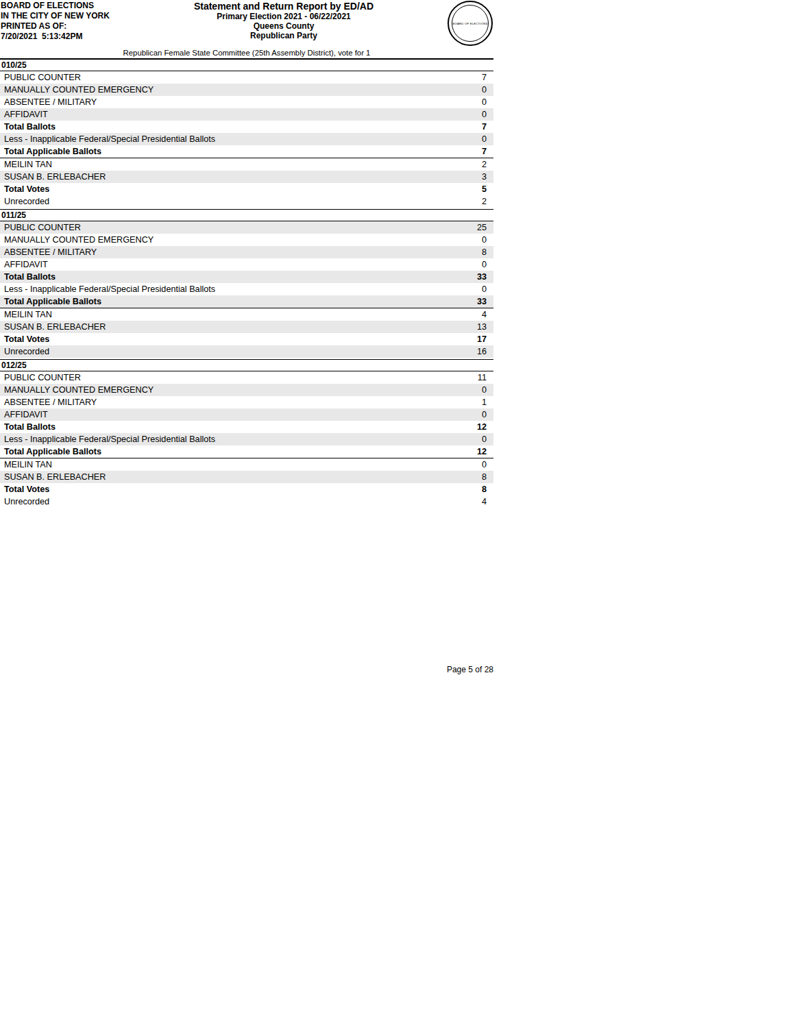| BOARD OF ELECTIONS IN THE CITY OF NEW YORK PRINTED AS OF: 7/20/2021 5:13:42PM | Statement and Return Report by ED/AD Primary Election 2021 - 06/22/2021 Queens County Republican Party | |
Republican Female State Committee (25th Assembly District), vote for 1
010/25
| PUBLIC COUNTER | 7 |
| MANUALLY COUNTED EMERGENCY | 0 |
| ABSENTEE / MILITARY | 0 |
| AFFIDAVIT | 0 |
| Total Ballots | 7 |
| Less - Inapplicable Federal/Special Presidential Ballots | 0 |
| Total Applicable Ballots | 7 |
| MEILIN TAN | 2 |
| SUSAN B. ERLEBACHER | 3 |
| Total Votes | 5 |
| Unrecorded | 2 |
011/25
| PUBLIC COUNTER | 25 |
| MANUALLY COUNTED EMERGENCY | 0 |
| ABSENTEE / MILITARY | 8 |
| AFFIDAVIT | 0 |
| Total Ballots | 33 |
| Less - Inapplicable Federal/Special Presidential Ballots | 0 |
| Total Applicable Ballots | 33 |
| MEILIN TAN | 4 |
| SUSAN B. ERLEBACHER | 13 |
| Total Votes | 17 |
| Unrecorded | 16 |
012/25
| PUBLIC COUNTER | 11 |
| MANUALLY COUNTED EMERGENCY | 0 |
| ABSENTEE / MILITARY | 1 |
| AFFIDAVIT | 0 |
| Total Ballots | 12 |
| Less - Inapplicable Federal/Special Presidential Ballots | 0 |
| Total Applicable Ballots | 12 |
| MEILIN TAN | 0 |
| SUSAN B. ERLEBACHER | 8 |
| Total Votes | 8 |
| Unrecorded | 4 |
Page 5 of 28